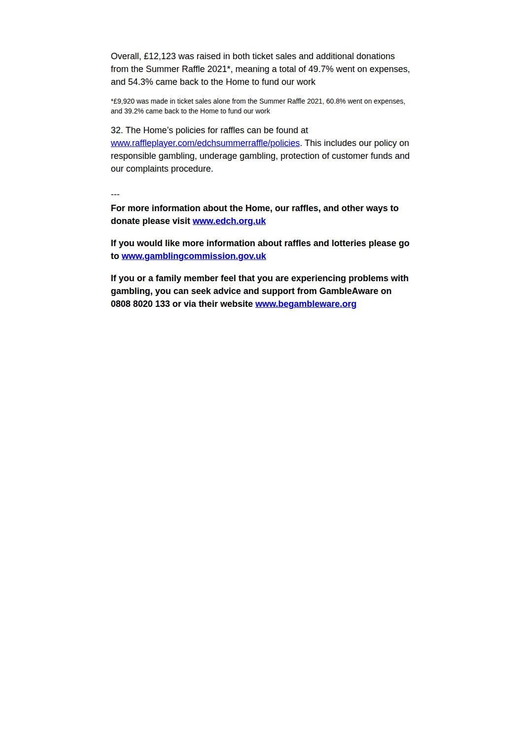Overall, £12,123 was raised in both ticket sales and additional donations from the Summer Raffle 2021*, meaning a total of 49.7% went on expenses, and 54.3% came back to the Home to fund our work
*£9,920 was made in ticket sales alone from the Summer Raffle 2021, 60.8% went on expenses, and 39.2% came back to the Home to fund our work
32. The Home’s policies for raffles can be found at www.raffleplayer.com/edchsummerraffle/policies. This includes our policy on responsible gambling, underage gambling, protection of customer funds and our complaints procedure.
---
For more information about the Home, our raffles, and other ways to donate please visit www.edch.org.uk
If you would like more information about raffles and lotteries please go to www.gamblingcommission.gov.uk
If you or a family member feel that you are experiencing problems with gambling, you can seek advice and support from GambleAware on 0808 8020 133 or via their website www.begambleware.org